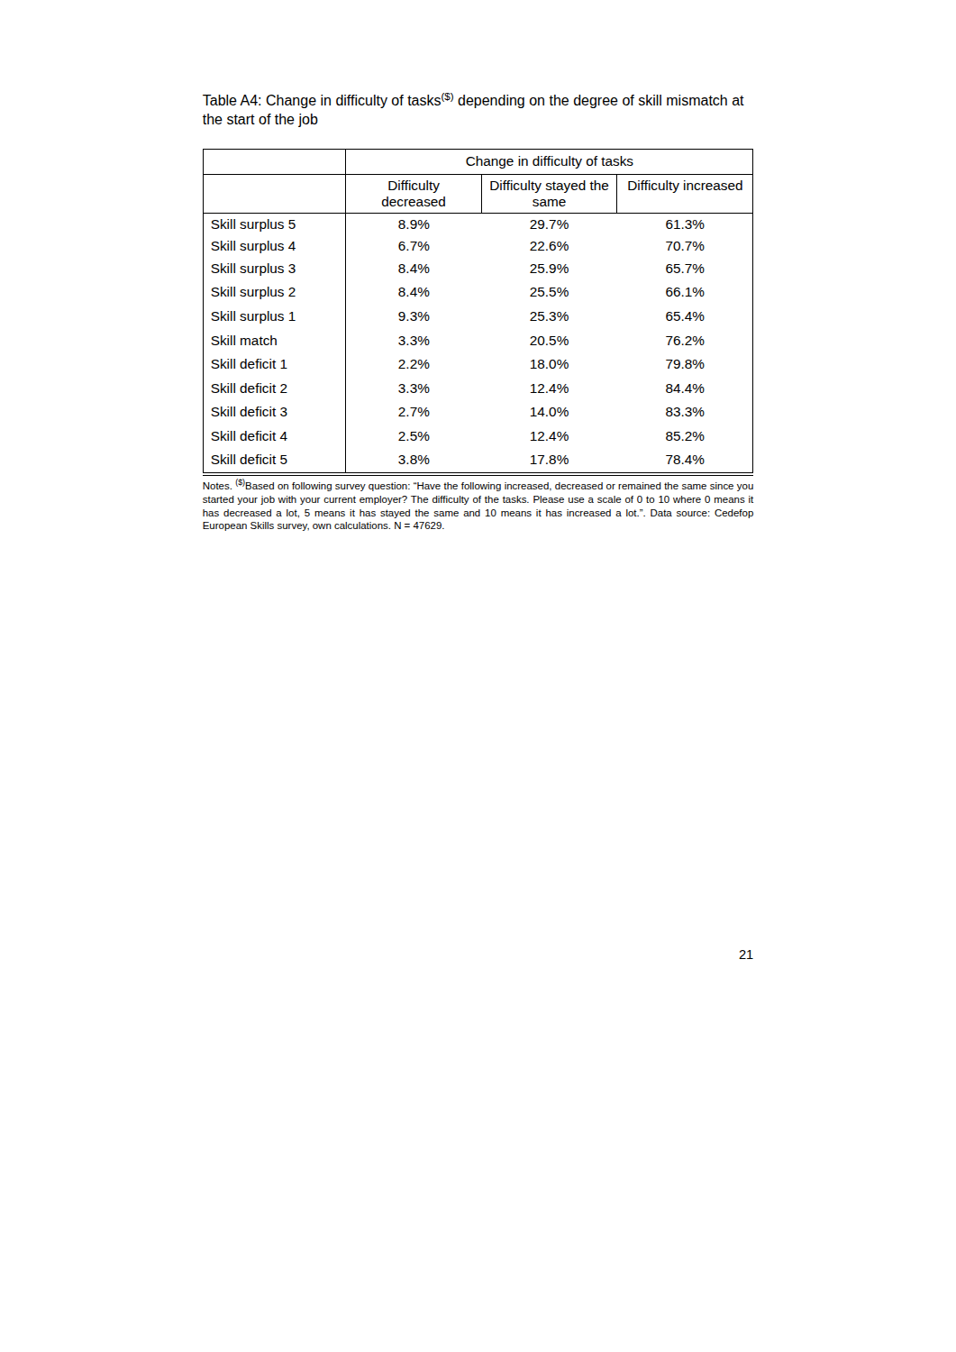Table A4: Change in difficulty of tasks($) depending on the degree of skill mismatch at the start of the job
| | Change in difficulty of tasks |
| --- | --- |
| | Difficulty decreased | Difficulty stayed the same | Difficulty increased |
| Skill surplus 5 | 8.9% | 29.7% | 61.3% |
| Skill surplus 4 | 6.7% | 22.6% | 70.7% |
| Skill surplus 3 | 8.4% | 25.9% | 65.7% |
| Skill surplus 2 | 8.4% | 25.5% | 66.1% |
| Skill surplus 1 | 9.3% | 25.3% | 65.4% |
| Skill match | 3.3% | 20.5% | 76.2% |
| Skill deficit 1 | 2.2% | 18.0% | 79.8% |
| Skill deficit 2 | 3.3% | 12.4% | 84.4% |
| Skill deficit 3 | 2.7% | 14.0% | 83.3% |
| Skill deficit 4 | 2.5% | 12.4% | 85.2% |
| Skill deficit 5 | 3.8% | 17.8% | 78.4% |
Notes. ($)Based on following survey question: “Have the following increased, decreased or remained the same since you started your job with your current employer? The difficulty of the tasks. Please use a scale of 0 to 10 where 0 means it has decreased a lot, 5 means it has stayed the same and 10 means it has increased a lot.”. Data source: Cedefop European Skills survey, own calculations. N = 47629.
21